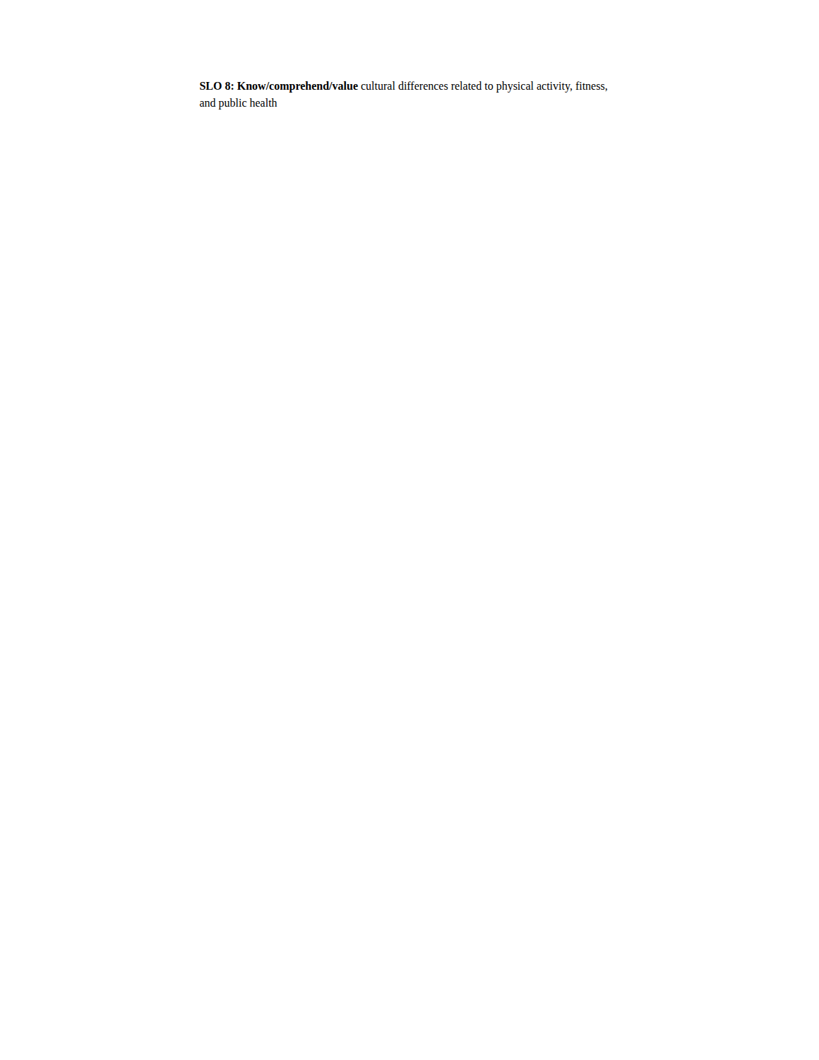SLO 8: Know/comprehend/value cultural differences related to physical activity, fitness, and public health